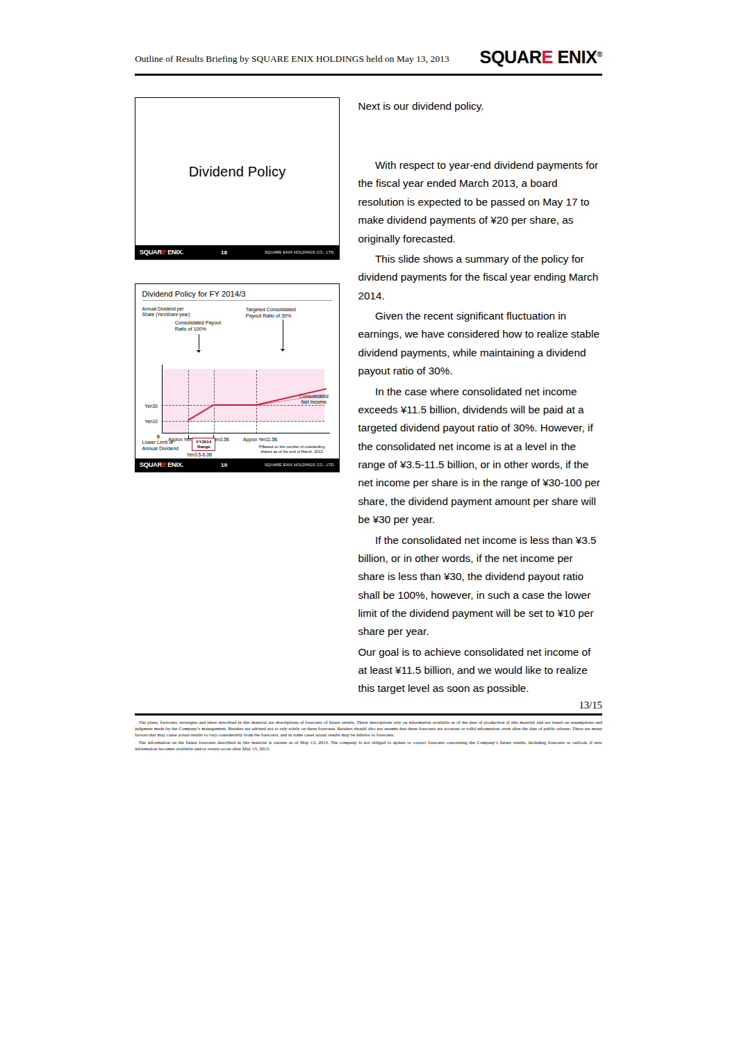Outline of Results Briefing by SQUARE ENIX HOLDINGS held on May 13, 2013
SQUARE ENIX®
Dividend Policy
SQUARE ENIX. 18 SQUARE ENIX HOLDINGS CO., LTD.
Dividend Policy for FY 2014/3
Annual Dividend per
Share (Yen/share·year)
Targeted Consolidated
Payout Ratio of 30%
Consolidated Payout
Ratio of 100%
Yen30
Yen10
0
Consolidated
Net Income
Approx Yen1.15B
Approx Yen3.5B
Approx Yen11.5B
Lower Limit of
Annual Dividend
FY2014
Range
Yen3.5-6.0B
※Based on the number of outstanding shares as of the end of March, 2013
SQUARE ENIX. 19 SQUARE ENIX HOLDINGS CO., LTD.
Next is our dividend policy.
With respect to year-end dividend payments for the fiscal year ended March 2013, a board resolution is expected to be passed on May 17 to make dividend payments of ¥20 per share, as originally forecasted.
This slide shows a summary of the policy for dividend payments for the fiscal year ending March 2014.
Given the recent significant fluctuation in earnings, we have considered how to realize stable dividend payments, while maintaining a dividend payout ratio of 30%.
In the case where consolidated net income exceeds ¥11.5 billion, dividends will be paid at a targeted dividend payout ratio of 30%. However, if the consolidated net income is at a level in the range of ¥3.5-11.5 billion, or in other words, if the net income per share is in the range of ¥30-100 per share, the dividend payment amount per share will be ¥30 per year.
If the consolidated net income is less than ¥3.5 billion, or in other words, if the net income per share is less than ¥30, the dividend payout ratio shall be 100%, however, in such a case the lower limit of the dividend payment will be set to ¥10 per share per year.
Our goal is to achieve consolidated net income of at least ¥11.5 billion, and we would like to realize this target level as soon as possible.
13/15
The plans, forecasts, strategies and ideas described in this material are descriptions of forecasts of future results. These descriptions rely on information available as of the date of production of this material and are based on assumptions and judgment made by the Company’s management. Readers are advised not to rely solely on these forecasts. Readers should also not assume that these forecasts are accurate or valid information, even after the date of public release. There are many factors that may cause actual results to vary considerably from the forecasts, and in some cases actual results may be inferior to forecasts.
The information on the future forecasts described in this material is current as of May 13, 2013. The company is not obliged to update or correct forecasts concerning the Company’s future results, including forecasts or outlook, if new information becomes available and/or events occur after May 13, 2013.